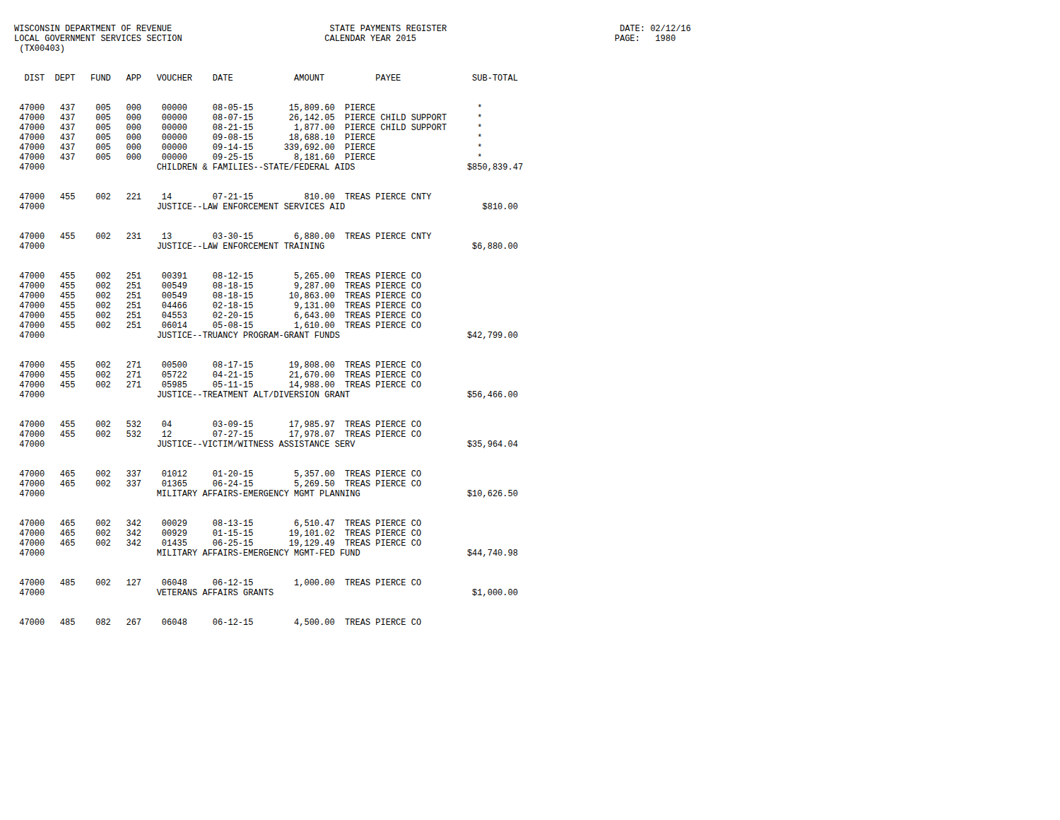WISCONSIN DEPARTMENT OF REVENUE STATE PAYMENTS REGISTER DATE: 02/12/16 LOCAL GOVERNMENT SERVICES SECTION CALENDAR YEAR 2015 PAGE: 1980 (TX00403) DIST DEPT FUND APP VOUCHER DATE AMOUNT PAYEE SUB-TOTAL 47000 437 005 000 00000 08-05-15 15,809.60 PIERCE * 47000 437 005 000 00000 08-07-15 26,142.05 PIERCE CHILD SUPPORT * 47000 437 005 000 00000 08-21-15 1,877.00 PIERCE CHILD SUPPORT * 47000 437 005 000 00000 09-08-15 18,688.10 PIERCE * 47000 437 005 000 00000 09-14-15 339,692.00 PIERCE * 47000 437 005 000 00000 09-25-15 8,181.60 PIERCE * 47000 CHILDREN & FAMILIES--STATE/FEDERAL AIDS $850,839.47 47000 455 002 221 14 07-21-15 810.00 TREAS PIERCE CNTY 47000 JUSTICE--LAW ENFORCEMENT SERVICES AID $810.00 47000 455 002 231 13 03-30-15 6,880.00 TREAS PIERCE CNTY 47000 JUSTICE--LAW ENFORCEMENT TRAINING $6,880.00 47000 455 002 251 00391 08-12-15 5,265.00 TREAS PIERCE CO 47000 455 002 251 00549 08-18-15 9,287.00 TREAS PIERCE CO 47000 455 002 251 00549 08-18-15 10,863.00 TREAS PIERCE CO 47000 455 002 251 04466 02-18-15 9,131.00 TREAS PIERCE CO 47000 455 002 251 04553 02-20-15 6,643.00 TREAS PIERCE CO 47000 455 002 251 06014 05-08-15 1,610.00 TREAS PIERCE CO 47000 JUSTICE--TRUANCY PROGRAM-GRANT FUNDS $42,799.00 47000 455 002 271 00500 08-17-15 19,808.00 TREAS PIERCE CO 47000 455 002 271 05722 04-21-15 21,670.00 TREAS PIERCE CO 47000 455 002 271 05985 05-11-15 14,988.00 TREAS PIERCE CO 47000 JUSTICE--TREATMENT ALT/DIVERSION GRANT $56,466.00 47000 455 002 532 04 03-09-15 17,985.97 TREAS PIERCE CO 47000 455 002 532 12 07-27-15 17,978.07 TREAS PIERCE CO 47000 JUSTICE--VICTIM/WITNESS ASSISTANCE SERV $35,964.04 47000 465 002 337 01012 01-20-15 5,357.00 TREAS PIERCE CO 47000 465 002 337 01365 06-24-15 5,269.50 TREAS PIERCE CO 47000 MILITARY AFFAIRS-EMERGENCY MGMT PLANNING $10,626.50 47000 465 002 342 00029 08-13-15 6,510.47 TREAS PIERCE CO 47000 465 002 342 00929 01-15-15 19,101.02 TREAS PIERCE CO 47000 465 002 342 01435 06-25-15 19,129.49 TREAS PIERCE CO 47000 MILITARY AFFAIRS-EMERGENCY MGMT-FED FUND $44,740.98 47000 485 002 127 06048 06-12-15 1,000.00 TREAS PIERCE CO 47000 VETERANS AFFAIRS GRANTS $1,000.00 47000 485 082 267 06048 06-12-15 4,500.00 TREAS PIERCE CO